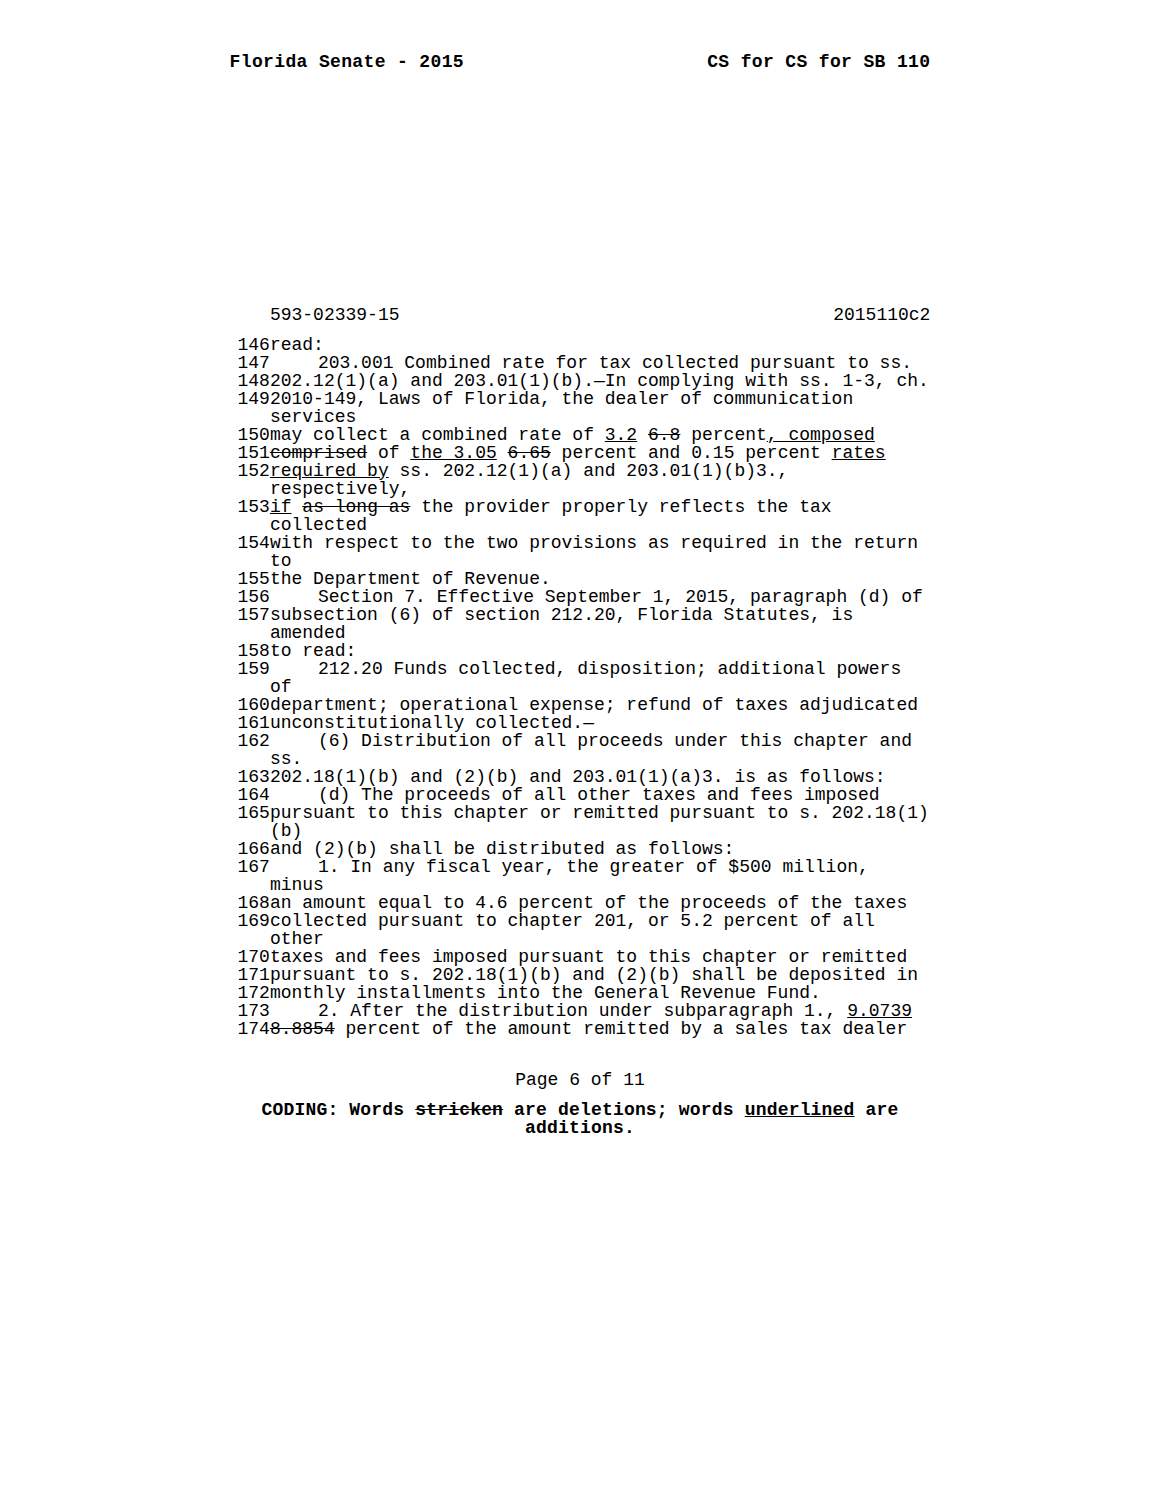Florida Senate - 2015
CS for CS for SB 110
593-02339-15
2015110c2
| 146 | read: |
| 147 | 203.001 Combined rate for tax collected pursuant to ss. |
| 148 | 202.12(1)(a) and 203.01(1)(b).—In complying with ss. 1-3, ch. |
| 149 | 2010-149, Laws of Florida, the dealer of communication services |
| 150 | may collect a combined rate of 3.2 6.8 percent , composed |
| 151 | comprised of the 3.05 6.65 percent and 0.15 percent rates |
| 152 | required by ss. 202.12(1)(a) and 203.01(1)(b)3., respectively, |
| 153 | if as long as the provider properly reflects the tax collected |
| 154 | with respect to the two provisions as required in the return to |
| 155 | the Department of Revenue. |
| 156 | Section 7. Effective September 1, 2015, paragraph (d) of |
| 157 | subsection (6) of section 212.20, Florida Statutes, is amended |
| 158 | to read: |
| 159 | 212.20 Funds collected, disposition; additional powers of |
| 160 | department; operational expense; refund of taxes adjudicated |
| 161 | unconstitutionally collected.— |
| 162 | (6) Distribution of all proceeds under this chapter and ss. |
| 163 | 202.18(1)(b) and (2)(b) and 203.01(1)(a)3. is as follows: |
| 164 | (d) The proceeds of all other taxes and fees imposed |
| 165 | pursuant to this chapter or remitted pursuant to s. 202.18(1)(b) |
| 166 | and (2)(b) shall be distributed as follows: |
| 167 | 1. In any fiscal year, the greater of $500 million, minus |
| 168 | an amount equal to 4.6 percent of the proceeds of the taxes |
| 169 | collected pursuant to chapter 201, or 5.2 percent of all other |
| 170 | taxes and fees imposed pursuant to this chapter or remitted |
| 171 | pursuant to s. 202.18(1)(b) and (2)(b) shall be deposited in |
| 172 | monthly installments into the General Revenue Fund. |
| 173 | 2. After the distribution under subparagraph 1., 9.0739 |
| 174 | 8.8854 percent of the amount remitted by a sales tax dealer |
Page 6 of 11
CODING: Words stricken are deletions; words underlined are additions.